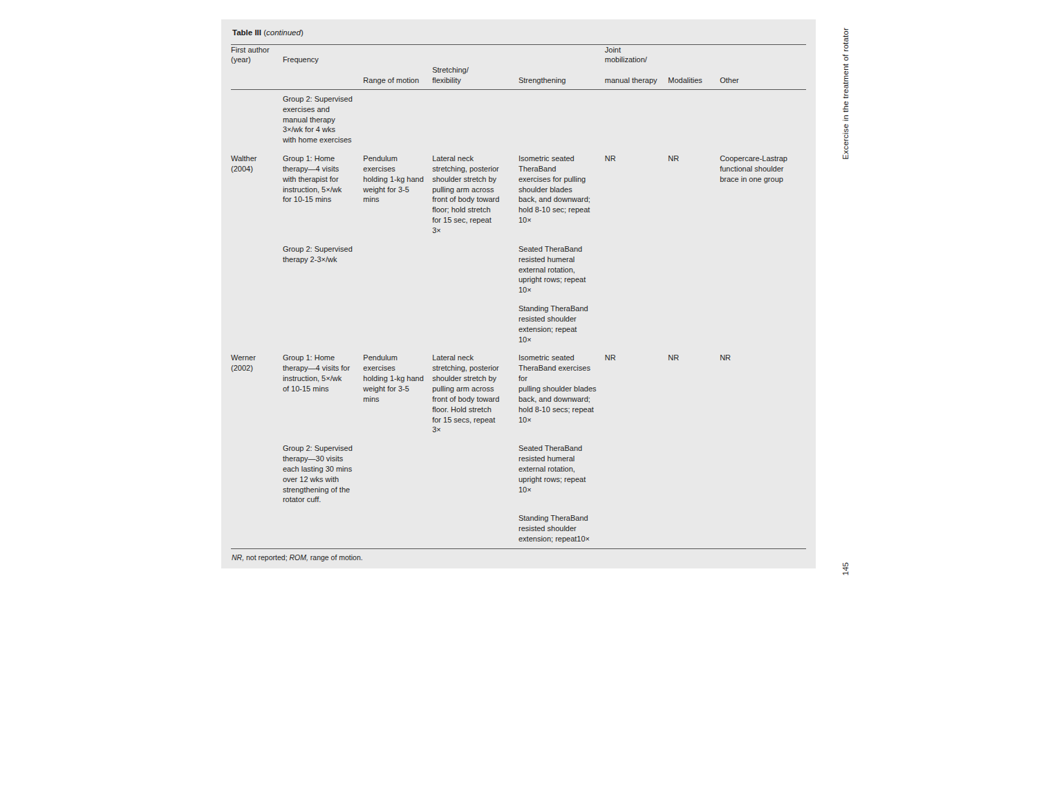Excercise in the treatment of rotator
145
Table III (continued)
| First author (year) | Frequency | | | | Joint mobilization/ | | |
| --- | --- | --- | --- | --- | --- | --- | --- |
| | | Range of motion | Stretching/ flexibility | Strengthening | manual therapy | Modalities | Other |
| | Group 2: Supervised exercises and manual therapy 3×/wk for 4 wks with home exercises | | | | | | |
| Walther (2004) | Group 1: Home therapy—4 visits with therapist for instruction, 5×/wk for 10-15 mins | Pendulum exercises holding 1-kg hand weight for 3-5 mins | Lateral neck stretching, posterior shoulder stretch by pulling arm across front of body toward floor; hold stretch for 15 sec, repeat 3× | Isometric seated TheraBand exercises for pulling shoulder blades back, and downward; hold 8-10 sec; repeat 10× | NR | NR | Coopercare-Lastrap functional shoulder brace in one group |
| | Group 2: Supervised therapy 2-3×/wk | | | Seated TheraBand resisted humeral external rotation, upright rows; repeat 10× | | | |
| | | | | Standing TheraBand resisted shoulder extension; repeat 10× | | | |
| Werner (2002) | Group 1: Home therapy—4 visits for instruction, 5×/wk of 10-15 mins | Pendulum exercises holding 1-kg hand weight for 3-5 mins | Lateral neck stretching, posterior shoulder stretch by pulling arm across front of body toward floor. Hold stretch for 15 secs, repeat 3× | Isometric seated TheraBand exercises for pulling shoulder blades back, and downward; hold 8-10 secs; repeat 10× | NR | NR | NR |
| | Group 2: Supervised therapy—30 visits each lasting 30 mins over 12 wks with strengthening of the rotator cuff. | | | Seated TheraBand resisted humeral external rotation, upright rows; repeat 10× | | | |
| | | | | Standing TheraBand resisted shoulder extension; repeat10× | | | |
| NR, not reported; ROM, range of motion. |